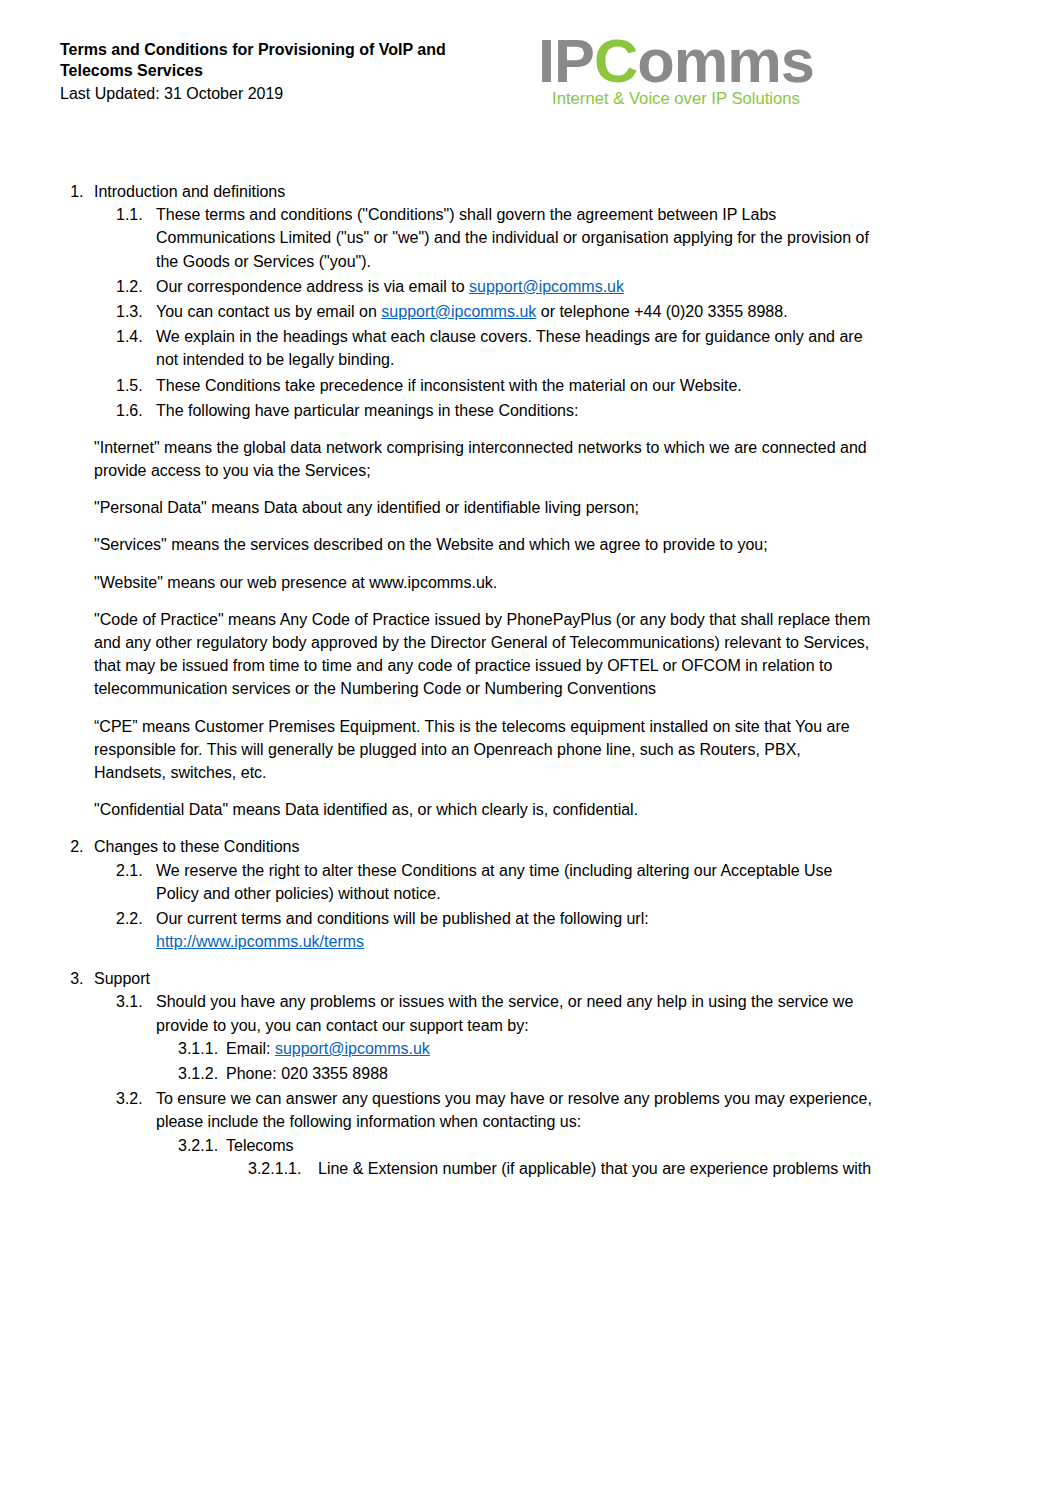Terms and Conditions for Provisioning of VoIP and
Telecoms Services
Last Updated: 31 October 2019
IP Comms
Internet & Voice over IP Solutions
Introduction and definitions
These terms and conditions ("Conditions") shall govern the agreement between IP Labs Communications Limited ("us" or "we") and the individual or organisation applying for the provision of the Goods or Services ("you").
Our correspondence address is via email to support@ipcomms.uk
You can contact us by email on support@ipcomms.uk or telephone +44 (0)20 3355 8988.
We explain in the headings what each clause covers. These headings are for guidance only and are not intended to be legally binding.
These Conditions take precedence if inconsistent with the material on our Website.
The following have particular meanings in these Conditions:
"Internet" means the global data network comprising interconnected networks to which we are connected and provide access to you via the Services;
"Personal Data" means Data about any identified or identifiable living person;
"Services" means the services described on the Website and which we agree to provide to you;
"Website" means our web presence at www.ipcomms.uk.
"Code of Practice" means Any Code of Practice issued by PhonePayPlus (or any body that shall replace them and any other regulatory body approved by the Director General of Telecommunications) relevant to Services, that may be issued from time to time and any code of practice issued by OFTEL or OFCOM in relation to telecommunication services or the Numbering Code or Numbering Conventions
“CPE” means Customer Premises Equipment. This is the telecoms equipment installed on site that You are responsible for. This will generally be plugged into an Openreach phone line, such as Routers, PBX, Handsets, switches, etc.
"Confidential Data" means Data identified as, or which clearly is, confidential.
Changes to these Conditions
We reserve the right to alter these Conditions at any time (including altering our Acceptable Use Policy and other policies) without notice.
Our current terms and conditions will be published at the following url:
http://www.ipcomms.uk/terms
Support
Should you have any problems or issues with the service, or need any help in using the service we provide to you, you can contact our support team by:
Email: support@ipcomms.uk
Phone: 020 3355 8988
To ensure we can answer any questions you may have or resolve any problems you may experience, please include the following information when contacting us:
Telecoms
Line & Extension number (if applicable) that you are experience problems with